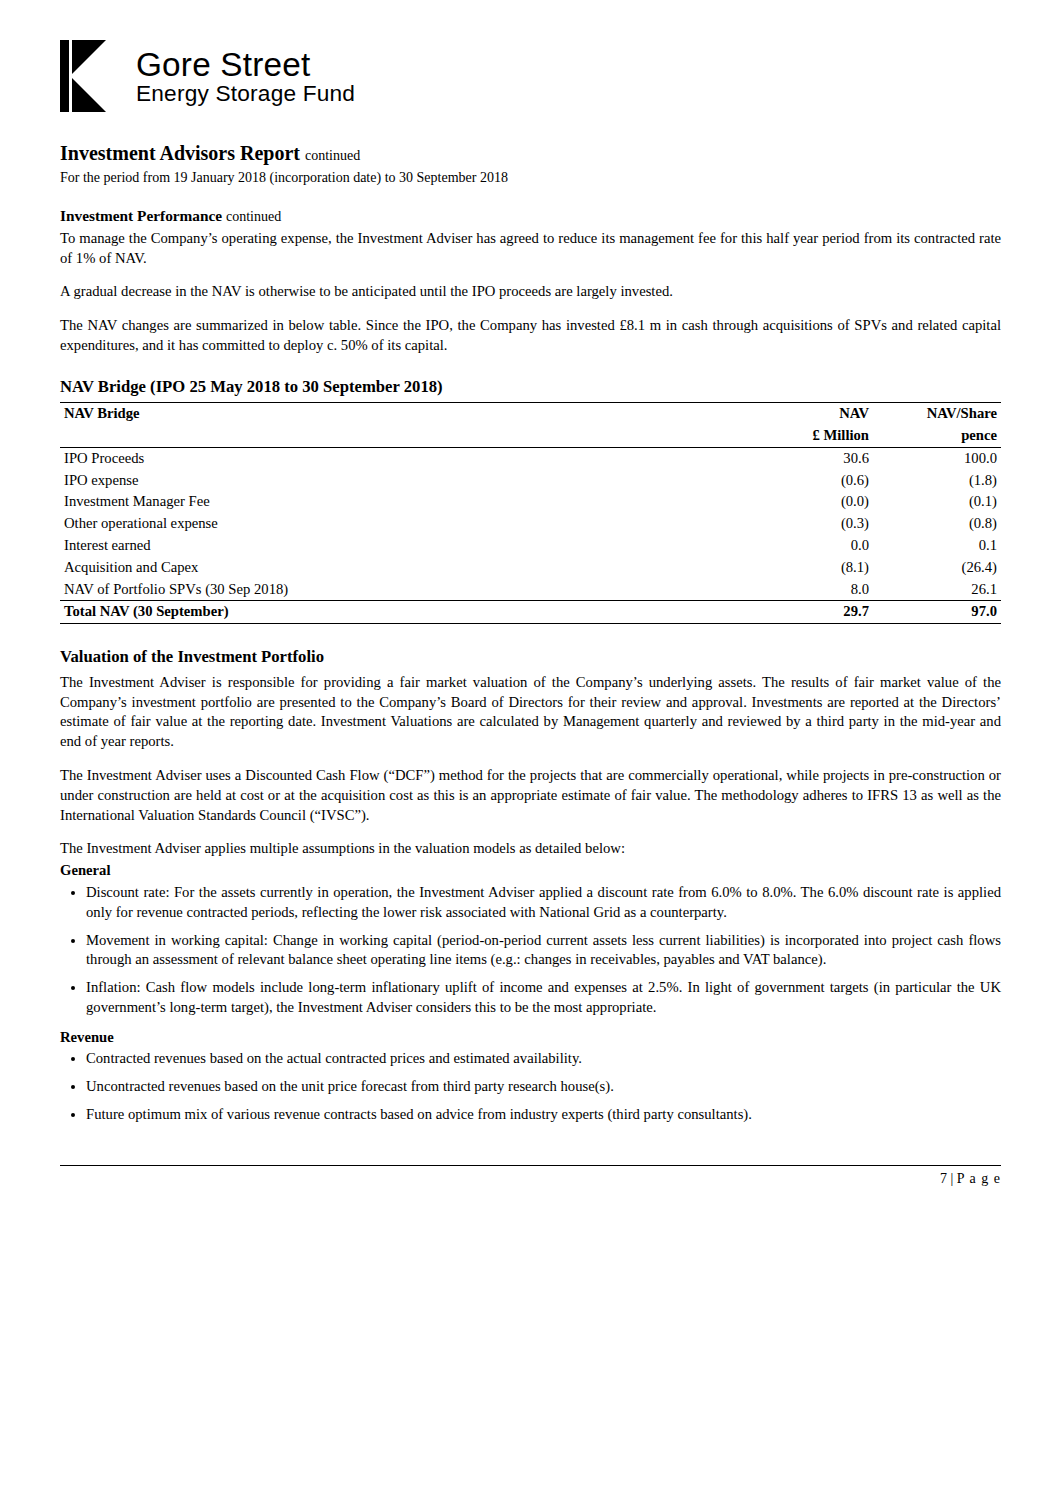Gore Street
Energy Storage Fund
Investment Advisors Report continued
For the period from 19 January 2018 (incorporation date) to 30 September 2018
Investment Performance continued
To manage the Company’s operating expense, the Investment Adviser has agreed to reduce its management fee for this half year period from its contracted rate of 1% of NAV.
A gradual decrease in the NAV is otherwise to be anticipated until the IPO proceeds are largely invested.
The NAV changes are summarized in below table. Since the IPO, the Company has invested £8.1 m in cash through acquisitions of SPVs and related capital expenditures, and it has committed to deploy c. 50% of its capital.
NAV Bridge (IPO 25 May 2018 to 30 September 2018)
| NAV Bridge | NAV | NAV/Share |
| --- | --- | --- |
| | £ Million | pence |
| IPO Proceeds | 30.6 | 100.0 |
| IPO expense | (0.6) | (1.8) |
| Investment Manager Fee | (0.0) | (0.1) |
| Other operational expense | (0.3) | (0.8) |
| Interest earned | 0.0 | 0.1 |
| Acquisition and Capex | (8.1) | (26.4) |
| NAV of Portfolio SPVs (30 Sep 2018) | 8.0 | 26.1 |
| Total NAV (30 September) | 29.7 | 97.0 |
Valuation of the Investment Portfolio
The Investment Adviser is responsible for providing a fair market valuation of the Company’s underlying assets. The results of fair market value of the Company’s investment portfolio are presented to the Company’s Board of Directors for their review and approval. Investments are reported at the Directors’ estimate of fair value at the reporting date. Investment Valuations are calculated by Management quarterly and reviewed by a third party in the mid-year and end of year reports.
The Investment Adviser uses a Discounted Cash Flow (“DCF”) method for the projects that are commercially operational, while projects in pre-construction or under construction are held at cost or at the acquisition cost as this is an appropriate estimate of fair value. The methodology adheres to IFRS 13 as well as the International Valuation Standards Council (“IVSC”).
The Investment Adviser applies multiple assumptions in the valuation models as detailed below:
General
Discount rate: For the assets currently in operation, the Investment Adviser applied a discount rate from 6.0% to 8.0%. The 6.0% discount rate is applied only for revenue contracted periods, reflecting the lower risk associated with National Grid as a counterparty.
Movement in working capital: Change in working capital (period-on-period current assets less current liabilities) is incorporated into project cash flows through an assessment of relevant balance sheet operating line items (e.g.: changes in receivables, payables and VAT balance).
Inflation: Cash flow models include long-term inflationary uplift of income and expenses at 2.5%. In light of government targets (in particular the UK government’s long-term target), the Investment Adviser considers this to be the most appropriate.
Revenue
Contracted revenues based on the actual contracted prices and estimated availability.
Uncontracted revenues based on the unit price forecast from third party research house(s).
Future optimum mix of various revenue contracts based on advice from industry experts (third party consultants).
7 | P a g e